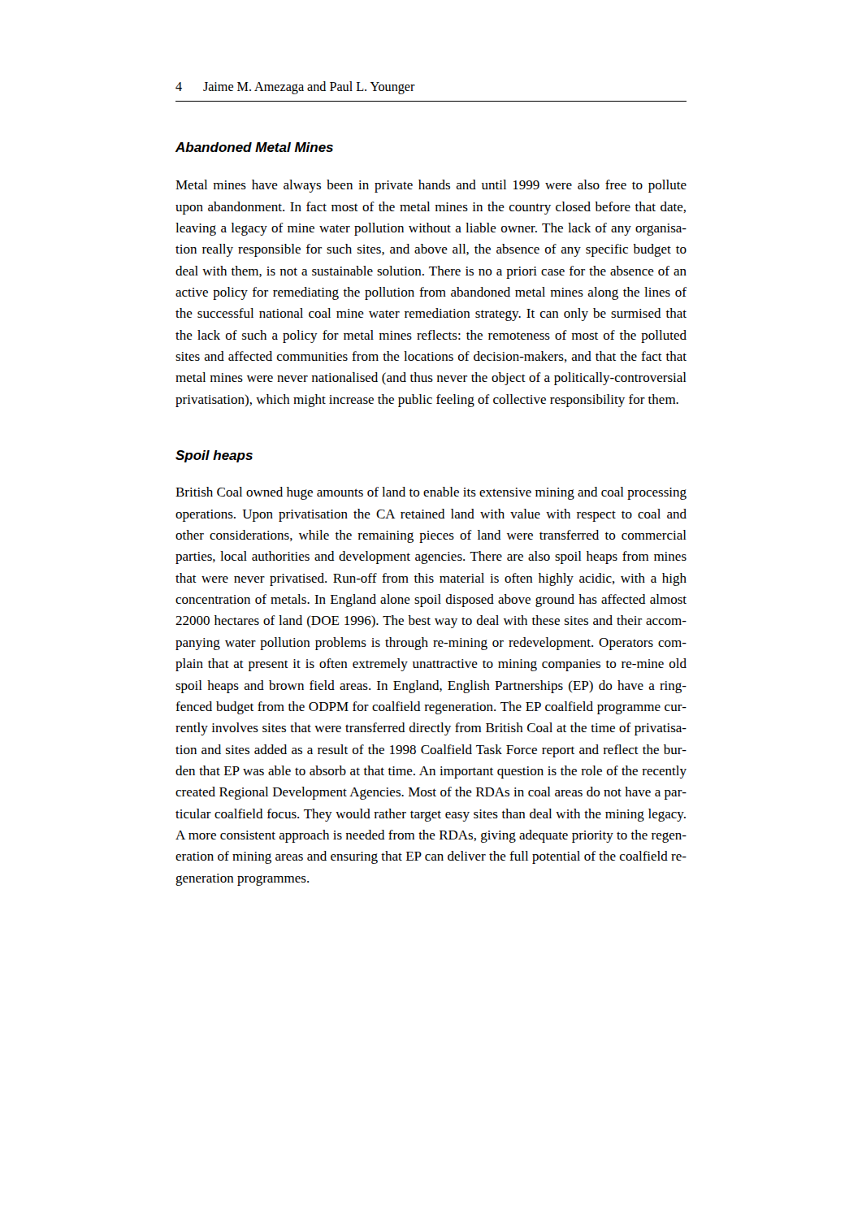4 Jaime M. Amezaga and Paul L. Younger
Abandoned Metal Mines
Metal mines have always been in private hands and until 1999 were also free to pollute upon abandonment. In fact most of the metal mines in the country closed before that date, leaving a legacy of mine water pollution without a liable owner. The lack of any organisation really responsible for such sites, and above all, the absence of any specific budget to deal with them, is not a sustainable solution. There is no a priori case for the absence of an active policy for remediating the pollution from abandoned metal mines along the lines of the successful national coal mine water remediation strategy. It can only be surmised that the lack of such a policy for metal mines reflects: the remoteness of most of the polluted sites and affected communities from the locations of decision-makers, and that the fact that metal mines were never nationalised (and thus never the object of a politically-controversial privatisation), which might increase the public feeling of collective responsibility for them.
Spoil heaps
British Coal owned huge amounts of land to enable its extensive mining and coal processing operations. Upon privatisation the CA retained land with value with respect to coal and other considerations, while the remaining pieces of land were transferred to commercial parties, local authorities and development agencies. There are also spoil heaps from mines that were never privatised. Run-off from this material is often highly acidic, with a high concentration of metals. In England alone spoil disposed above ground has affected almost 22000 hectares of land (DOE 1996). The best way to deal with these sites and their accompanying water pollution problems is through re-mining or redevelopment. Operators complain that at present it is often extremely unattractive to mining companies to re-mine old spoil heaps and brown field areas. In England, English Partnerships (EP) do have a ring-fenced budget from the ODPM for coalfield regeneration. The EP coalfield programme currently involves sites that were transferred directly from British Coal at the time of privatisation and sites added as a result of the 1998 Coalfield Task Force report and reflect the burden that EP was able to absorb at that time. An important question is the role of the recently created Regional Development Agencies. Most of the RDAs in coal areas do not have a particular coalfield focus. They would rather target easy sites than deal with the mining legacy. A more consistent approach is needed from the RDAs, giving adequate priority to the regeneration of mining areas and ensuring that EP can deliver the full potential of the coalfield regeneration programmes.